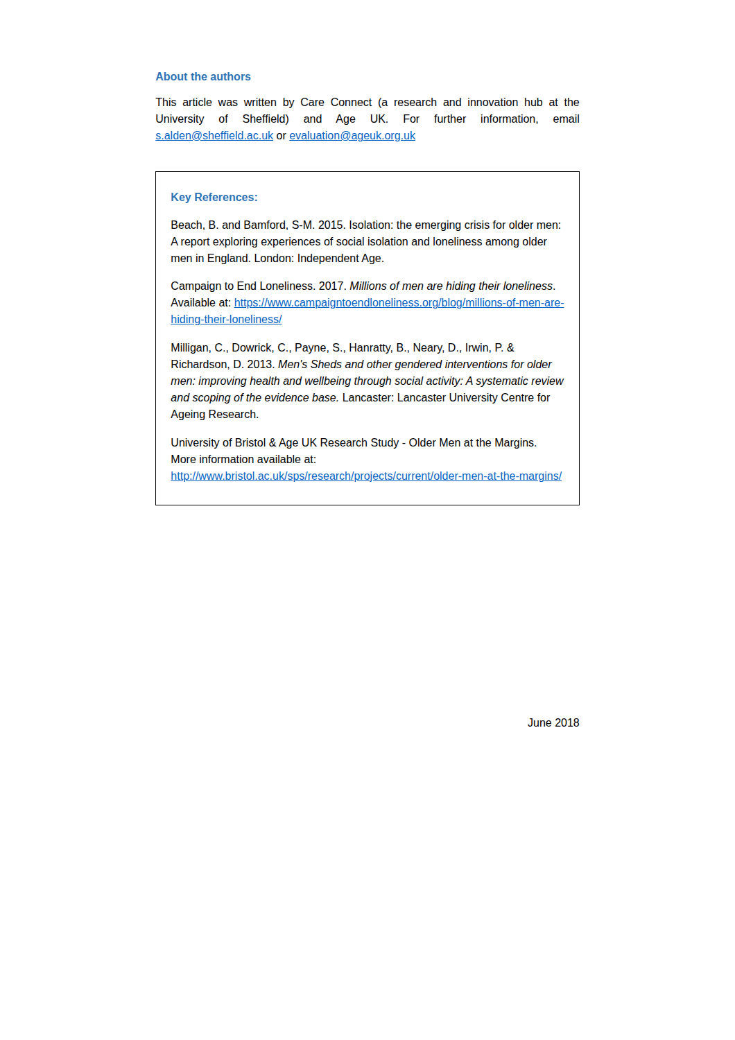About the authors
This article was written by Care Connect (a research and innovation hub at the University of Sheffield) and Age UK. For further information, email s.alden@sheffield.ac.uk or evaluation@ageuk.org.uk
Key References:
Beach, B. and Bamford, S-M. 2015. Isolation: the emerging crisis for older men: A report exploring experiences of social isolation and loneliness among older men in England. London: Independent Age.
Campaign to End Loneliness. 2017. Millions of men are hiding their loneliness. Available at: https://www.campaigntoendloneliness.org/blog/millions-of-men-are-hiding-their-loneliness/
Milligan, C., Dowrick, C., Payne, S., Hanratty, B., Neary, D., Irwin, P. & Richardson, D. 2013. Men's Sheds and other gendered interventions for older men: improving health and wellbeing through social activity: A systematic review and scoping of the evidence base. Lancaster: Lancaster University Centre for Ageing Research.
University of Bristol & Age UK Research Study - Older Men at the Margins. More information available at: http://www.bristol.ac.uk/sps/research/projects/current/older-men-at-the-margins/
June 2018